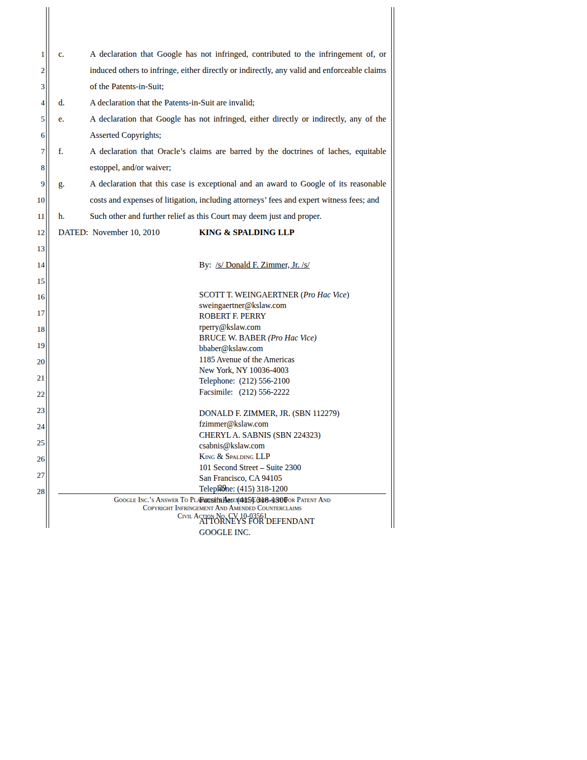1
2
3
4
5
6
7
8
9
10
11
12
13
14
15
16
17
18
19
20
21
22
23
24
25
26
27
28
c.
A declaration that Google has not infringed, contributed to the infringement of, or induced others to infringe, either directly or indirectly, any valid and enforceable claims of the Patents-in-Suit;
d.
A declaration that the Patents-in-Suit are invalid;
e.
A declaration that Google has not infringed, either directly or indirectly, any of the Asserted Copyrights;
f.
A declaration that Oracle’s claims are barred by the doctrines of laches, equitable estoppel, and/or waiver;
g.
A declaration that this case is exceptional and an award to Google of its reasonable costs and expenses of litigation, including attorneys’ fees and expert witness fees; and
h.
Such other and further relief as this Court may deem just and proper.
DATED: November 10, 2010
KING & SPALDING LLP
By: /s/ Donald F. Zimmer, Jr. /s/
SCOTT T. WEINGAERTNER (Pro Hac Vice)
sweingaertner@kslaw.com
ROBERT F. PERRY
rperry@kslaw.com
BRUCE W. BABER (Pro Hac Vice)
bbaber@kslaw.com
1185 Avenue of the Americas
New York, NY 10036-4003
Telephone: (212) 556-2100
Facsimile: (212) 556-2222
DONALD F. ZIMMER, JR. (SBN 112279)
fzimmer@kslaw.com
CHERYL A. SABNIS (SBN 224323)
csabnis@kslaw.com
King & Spalding LLP
101 Second Street – Suite 2300
San Francisco, CA 94105
Telephone: (415) 318-1200
Facsimile: (415) 318-1300
ATTORNEYS FOR DEFENDANT
GOOGLE INC.
29
Google Inc.’s Answer To Plaintiff’s Amended Complaint For Patent And
Copyright Infringement And Amended Counterclaims
Civil Action No. CV 10-03561